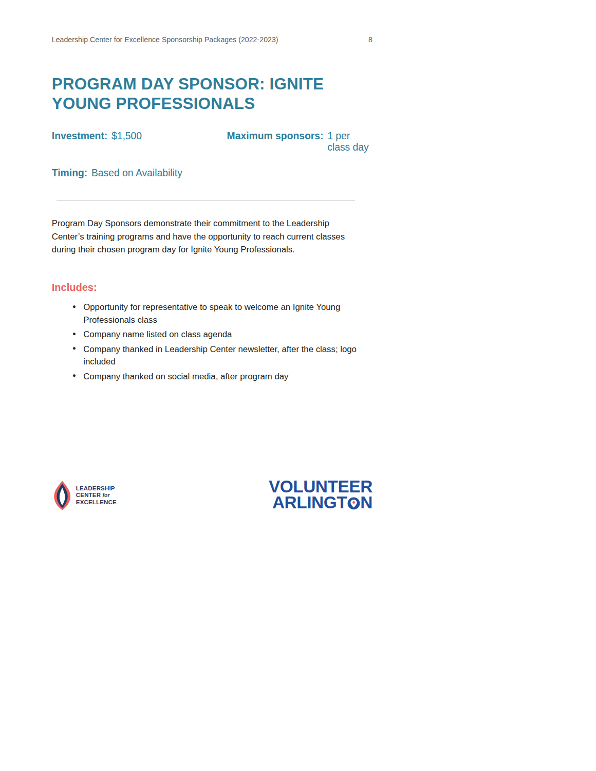Leadership Center for Excellence Sponsorship Packages (2022-2023) 8
Program Day Sponsor: Ignite Young Professionals
Investment: $1,500
Maximum sponsors: 1 per class day
Timing: Based on Availability
Program Day Sponsors demonstrate their commitment to the Leadership Center’s training programs and have the opportunity to reach current classes during their chosen program day for Ignite Young Professionals.
Includes:
Opportunity for representative to speak to welcome an Ignite Young Professionals class
Company name listed on class agenda
Company thanked in Leadership Center newsletter, after the class; logo included
Company thanked on social media, after program day
LEADERSHIP
CENTER for
EXCELLENCE
VOLUNTEER
ARLINGT N